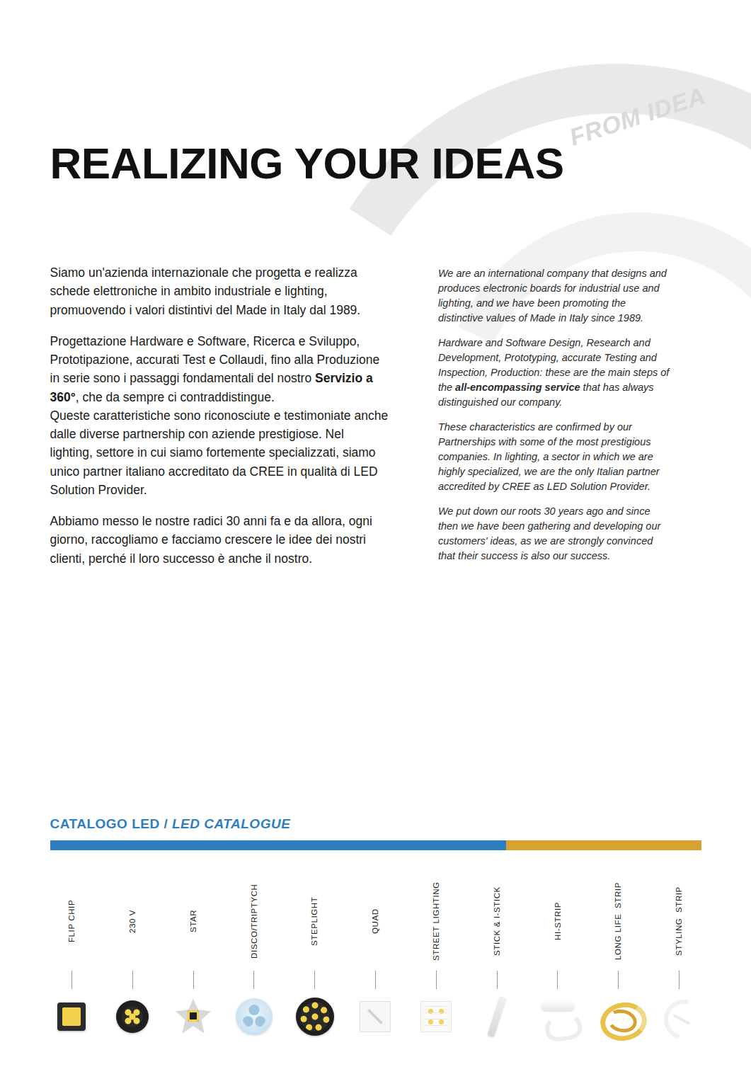FROM IDEA
Realizing your ideas
Siamo un'azienda internazionale che progetta e realizza schede elettroniche in ambito industriale e lighting, promuovendo i valori distintivi del Made in Italy dal 1989.
Progettazione Hardware e Software, Ricerca e Sviluppo, Prototipazione, accurati Test e Collaudi, fino alla Produzione in serie sono i passaggi fondamentali del nostro Servizio a 360°, che da sempre ci contraddistingue.
Queste caratteristiche sono riconosciute e testimoniate anche dalle diverse partnership con aziende prestigiose. Nel lighting, settore in cui siamo fortemente specializzati, siamo unico partner italiano accreditato da CREE in qualità di LED Solution Provider.
Abbiamo messo le nostre radici 30 anni fa e da allora, ogni giorno, raccogliamo e facciamo crescere le idee dei nostri clienti, perché il loro successo è anche il nostro.
We are an international company that designs and produces electronic boards for industrial use and lighting, and we have been promoting the distinctive values of Made in Italy since 1989.
Hardware and Software Design, Research and Development, Prototyping, accurate Testing and Inspection, Production: these are the main steps of the all-encompassing service that has always distinguished our company.
These characteristics are confirmed by our Partnerships with some of the most prestigious companies. In lighting, a sector in which we are highly specialized, we are the only Italian partner accredited by CREE as LED Solution Provider.
We put down our roots 30 years ago and since then we have been gathering and developing our customers' ideas, as we are strongly convinced that their success is also our success.
CATALOGO LED / LED CATALOGUE
FLIP CHIP
230 V
STAR
DISCO/TRIPTYCH
STEPLIGHT
QUAD
STREET LIGHTING
STICK & I-STICK
HI-STRIP
LONG LIFE STRIP
STYLING STRIP